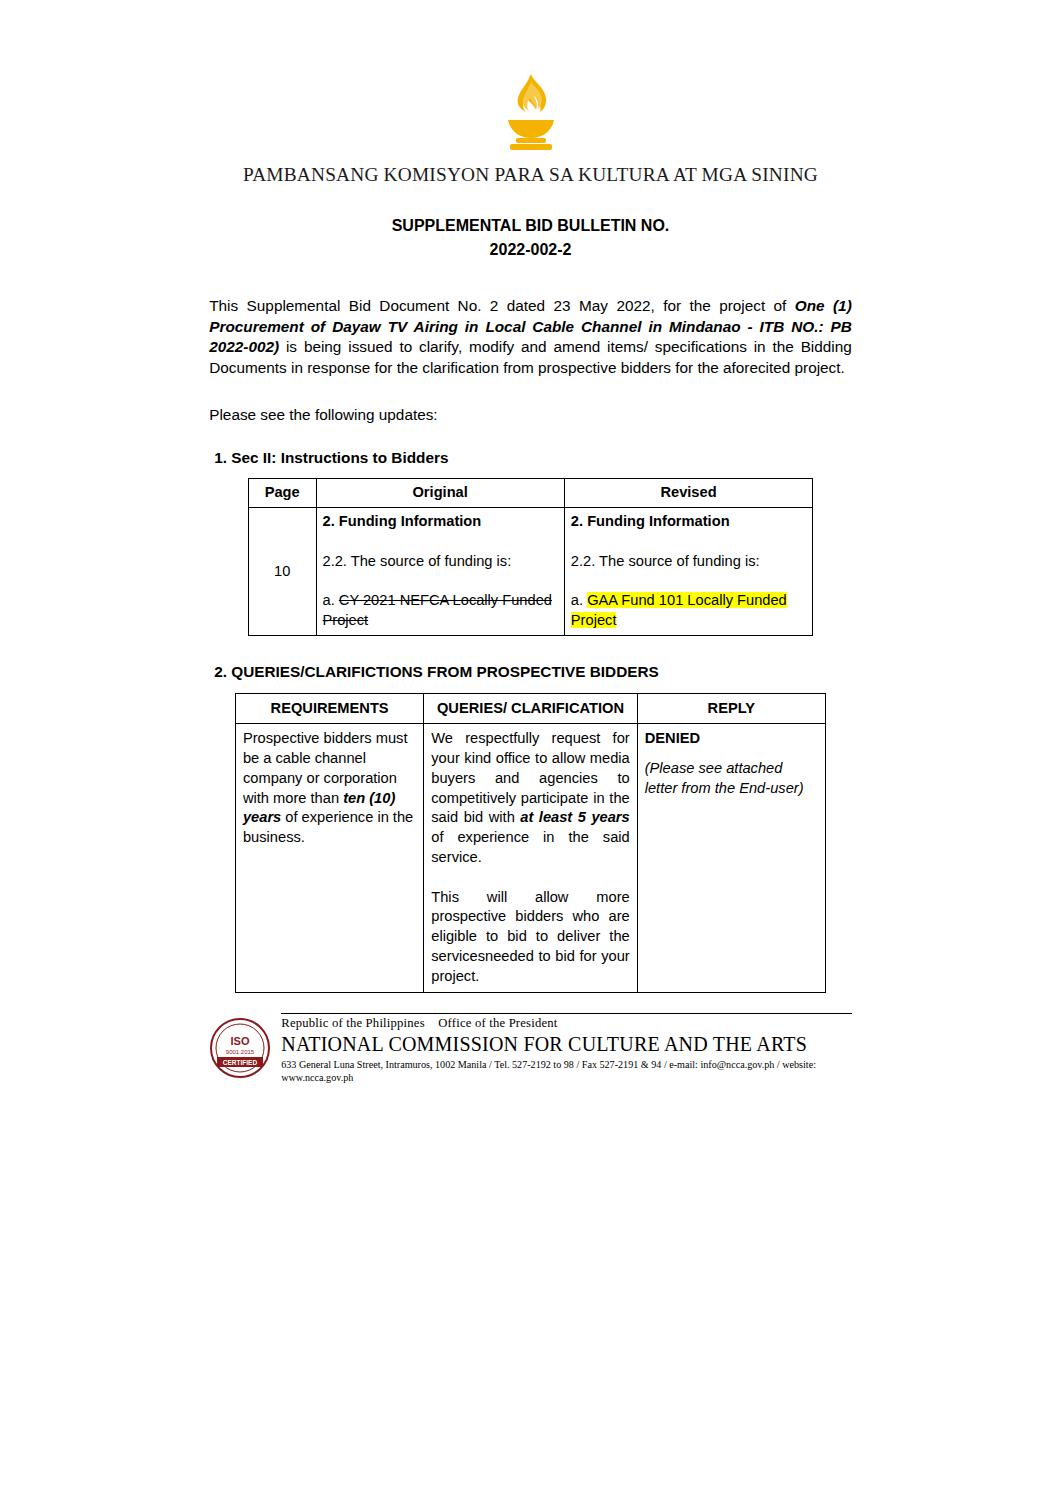PAMBANSANG KOMISYON PARA SA KULTURA AT MGA SINING
SUPPLEMENTAL BID BULLETIN NO.
2022-002-2
This Supplemental Bid Document No. 2 dated 23 May 2022, for the project of One (1) Procurement of Dayaw TV Airing in Local Cable Channel in Mindanao - ITB NO.: PB 2022-002) is being issued to clarify, modify and amend items/ specifications in the Bidding Documents in response for the clarification from prospective bidders for the aforecited project.
Please see the following updates:
Sec II: Instructions to Bidders
| Page | Original | Revised |
| --- | --- | --- |
| 10 | 2. Funding Information 2.2. The source of funding is: a. CY 2021 NEFCA Locally Funded Project | 2. Funding Information 2.2. The source of funding is: a. GAA Fund 101 Locally Funded Project |
QUERIES/CLARIFICTIONS FROM PROSPECTIVE BIDDERS
| REQUIREMENTS | QUERIES/ CLARIFICATION | REPLY |
| --- | --- | --- |
| Prospective bidders must be a cable channel company or corporation with more than ten (10) years of experience in the business. | We respectfully request for your kind office to allow media buyers and agencies to competitively participate in the said bid with at least 5 years of experience in the said service. This will allow more prospective bidders who are eligible to bid to deliver the servicesneeded to bid for your project. | DENIED (Please see attached letter from the End-user) |
ISO 9001:2015 CERTIFIED
Republic of the Philippines Office of the President
NATIONAL COMMISSION FOR CULTURE AND THE ARTS
633 General Luna Street, Intramuros, 1002 Manila / Tel. 527-2192 to 98 / Fax 527-2191 & 94 / e-mail: info@ncca.gov.ph / website: www.ncca.gov.ph